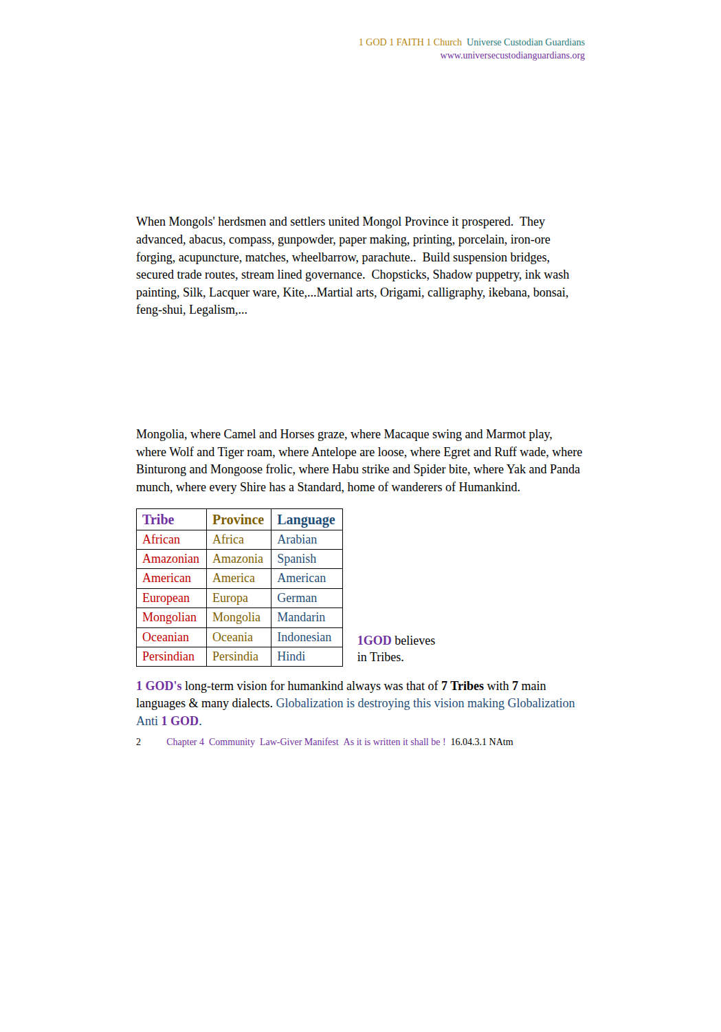1 GOD 1 FAITH 1 Church Universe Custodian Guardians
www.universecustodianguardians.org
When Mongols' herdsmen and settlers united Mongol Province it prospered. They advanced, abacus, compass, gunpowder, paper making, printing, porcelain, iron-ore forging, acupuncture, matches, wheelbarrow, parachute.. Build suspension bridges, secured trade routes, stream lined governance. Chopsticks, Shadow puppetry, ink wash painting, Silk, Lacquer ware, Kite,...Martial arts, Origami, calligraphy, ikebana, bonsai, feng-shui, Legalism,...
Mongolia, where Camel and Horses graze, where Macaque swing and Marmot play, where Wolf and Tiger roam, where Antelope are loose, where Egret and Ruff wade, where Binturong and Mongoose frolic, where Habu strike and Spider bite, where Yak and Panda munch, where every Shire has a Standard, home of wanderers of Humankind.
| Tribe | Province | Language |
| --- | --- | --- |
| African | Africa | Arabian |
| Amazonian | Amazonia | Spanish |
| American | America | American |
| European | Europa | German |
| Mongolian | Mongolia | Mandarin |
| Oceanian | Oceania | Indonesian |
| Persindian | Persindia | Hindi |
1GOD believes
in Tribes.
1 GOD's long-term vision for humankind always was that of 7 Tribes with 7 main languages & many dialects. Globalization is destroying this vision making Globalization Anti 1 GOD.
2 Chapter 4 Community Law-Giver Manifest As it is written it shall be ! 16.04.3.1 NAtm